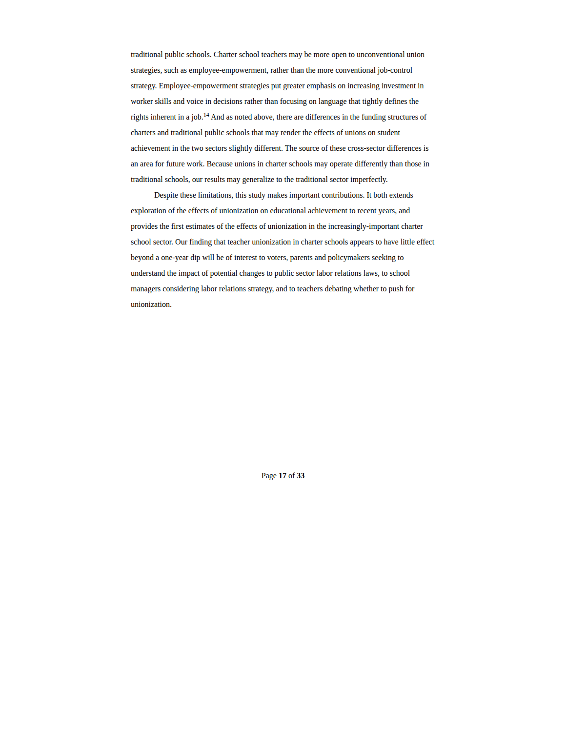traditional public schools. Charter school teachers may be more open to unconventional union strategies, such as employee-empowerment, rather than the more conventional job-control strategy. Employee-empowerment strategies put greater emphasis on increasing investment in worker skills and voice in decisions rather than focusing on language that tightly defines the rights inherent in a job.14 And as noted above, there are differences in the funding structures of charters and traditional public schools that may render the effects of unions on student achievement in the two sectors slightly different. The source of these cross-sector differences is an area for future work. Because unions in charter schools may operate differently than those in traditional schools, our results may generalize to the traditional sector imperfectly.
Despite these limitations, this study makes important contributions. It both extends exploration of the effects of unionization on educational achievement to recent years, and provides the first estimates of the effects of unionization in the increasingly-important charter school sector. Our finding that teacher unionization in charter schools appears to have little effect beyond a one-year dip will be of interest to voters, parents and policymakers seeking to understand the impact of potential changes to public sector labor relations laws, to school managers considering labor relations strategy, and to teachers debating whether to push for unionization.
Page 17 of 33